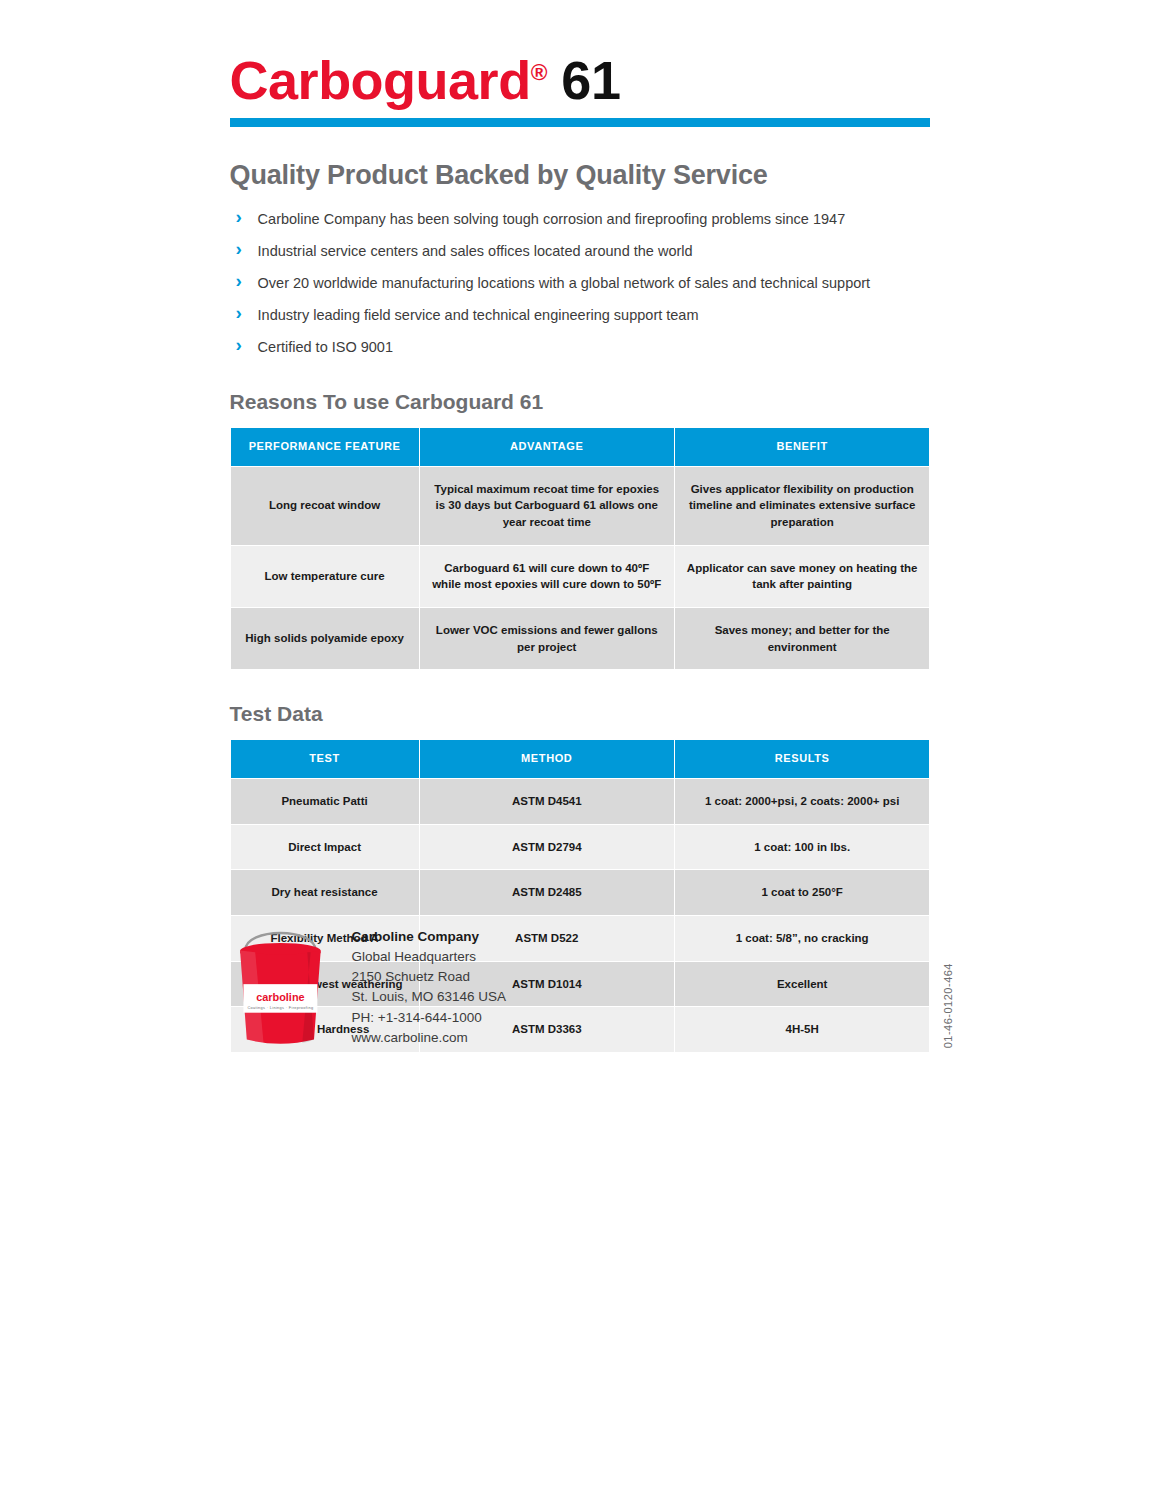Carboguard® 61
Quality Product Backed by Quality Service
Carboline Company has been solving tough corrosion and fireproofing problems since 1947
Industrial service centers and sales offices located around the world
Over 20 worldwide manufacturing locations with a global network of sales and technical support
Industry leading field service and technical engineering support team
Certified to ISO 9001
Reasons To use Carboguard 61
| Performance Feature | Advantage | Benefit |
| --- | --- | --- |
| Long recoat window | Typical maximum recoat time for epoxies is 30 days but Carboguard 61 allows one year recoat time | Gives applicator flexibility on production timeline and eliminates extensive surface preparation |
| Low temperature cure | Carboguard 61 will cure down to 40ºF while most epoxies will cure down to 50ºF | Applicator can save money on heating the tank after painting |
| High solids polyamide epoxy | Lower VOC emissions and fewer gallons per project | Saves money; and better for the environment |
Test Data
| Test | Method | Results |
| --- | --- | --- |
| Pneumatic Patti | ASTM D4541 | 1 coat: 2000+psi, 2 coats: 2000+ psi |
| Direct Impact | ASTM D2794 | 1 coat: 100 in lbs. |
| Dry heat resistance | ASTM D2485 | 1 coat to 250°F |
| Flexibility Method A | ASTM D522 | 1 coat: 5/8”, no cracking |
| Exterior Midwest weathering | ASTM D1014 | Excellent |
| Pencil Hardness | ASTM D3363 | 4H-5H |
carboline Coatings · Linings · Fireproofing
Carboline Company
Global Headquarters
2150 Schuetz Road
St. Louis, MO 63146 USA
PH: +1-314-644-1000
www.carboline.com
01-46-0120-464